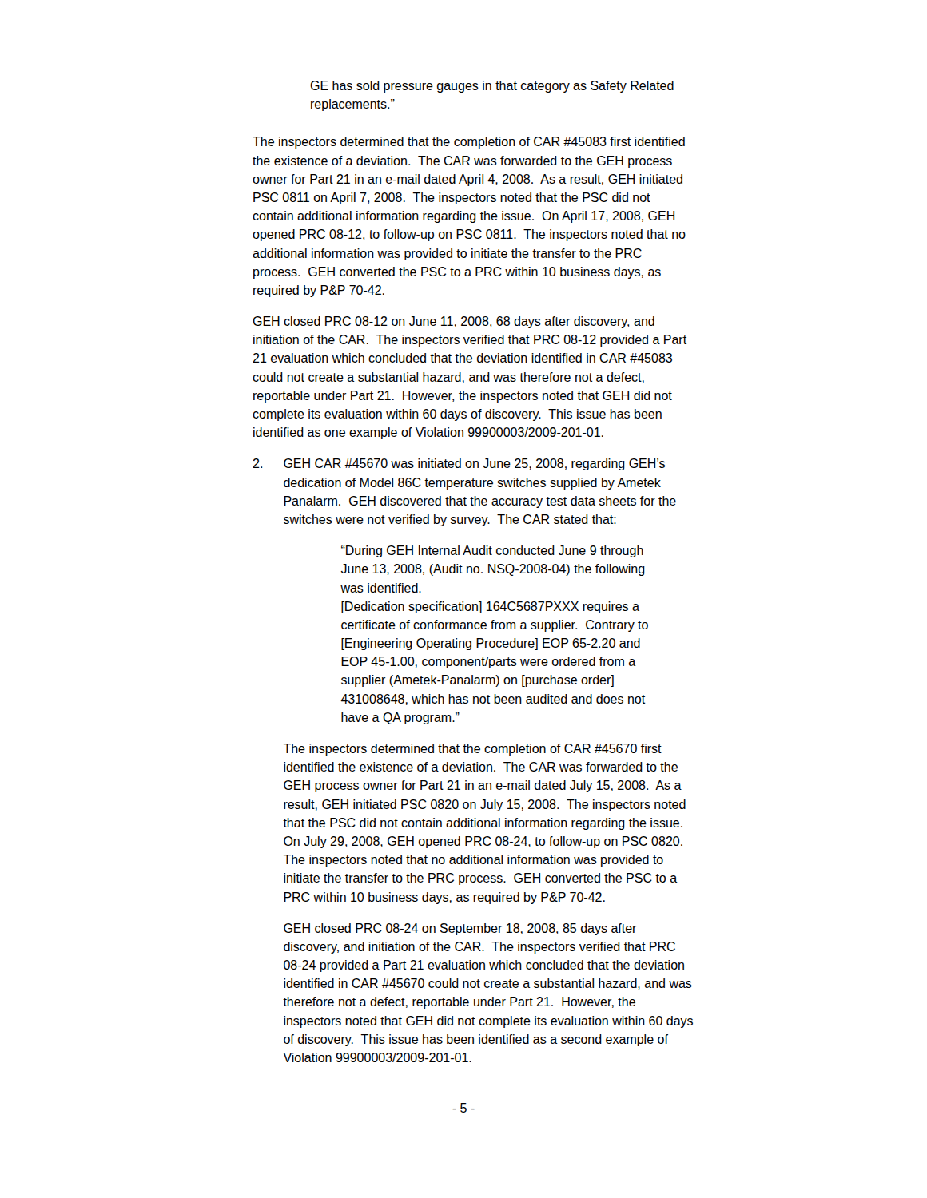GE has sold pressure gauges in that category as Safety Related replacements.”
The inspectors determined that the completion of CAR #45083 first identified the existence of a deviation. The CAR was forwarded to the GEH process owner for Part 21 in an e-mail dated April 4, 2008. As a result, GEH initiated PSC 0811 on April 7, 2008. The inspectors noted that the PSC did not contain additional information regarding the issue. On April 17, 2008, GEH opened PRC 08-12, to follow-up on PSC 0811. The inspectors noted that no additional information was provided to initiate the transfer to the PRC process. GEH converted the PSC to a PRC within 10 business days, as required by P&P 70-42.
GEH closed PRC 08-12 on June 11, 2008, 68 days after discovery, and initiation of the CAR. The inspectors verified that PRC 08-12 provided a Part 21 evaluation which concluded that the deviation identified in CAR #45083 could not create a substantial hazard, and was therefore not a defect, reportable under Part 21. However, the inspectors noted that GEH did not complete its evaluation within 60 days of discovery. This issue has been identified as one example of Violation 99900003/2009-201-01.
GEH CAR #45670 was initiated on June 25, 2008, regarding GEH’s dedication of Model 86C temperature switches supplied by Ametek Panalarm. GEH discovered that the accuracy test data sheets for the switches were not verified by survey. The CAR stated that:
“During GEH Internal Audit conducted June 9 through June 13, 2008, (Audit no. NSQ-2008-04) the following was identified.
[Dedication specification] 164C5687PXXX requires a certificate of conformance from a supplier. Contrary to [Engineering Operating Procedure] EOP 65-2.20 and EOP 45-1.00, component/parts were ordered from a supplier (Ametek-Panalarm) on [purchase order] 431008648, which has not been audited and does not have a QA program.”
The inspectors determined that the completion of CAR #45670 first identified the existence of a deviation. The CAR was forwarded to the GEH process owner for Part 21 in an e-mail dated July 15, 2008. As a result, GEH initiated PSC 0820 on July 15, 2008. The inspectors noted that the PSC did not contain additional information regarding the issue. On July 29, 2008, GEH opened PRC 08-24, to follow-up on PSC 0820. The inspectors noted that no additional information was provided to initiate the transfer to the PRC process. GEH converted the PSC to a PRC within 10 business days, as required by P&P 70-42.
GEH closed PRC 08-24 on September 18, 2008, 85 days after discovery, and initiation of the CAR. The inspectors verified that PRC 08-24 provided a Part 21 evaluation which concluded that the deviation identified in CAR #45670 could not create a substantial hazard, and was therefore not a defect, reportable under Part 21. However, the inspectors noted that GEH did not complete its evaluation within 60 days of discovery. This issue has been identified as a second example of Violation 99900003/2009-201-01.
- 5 -